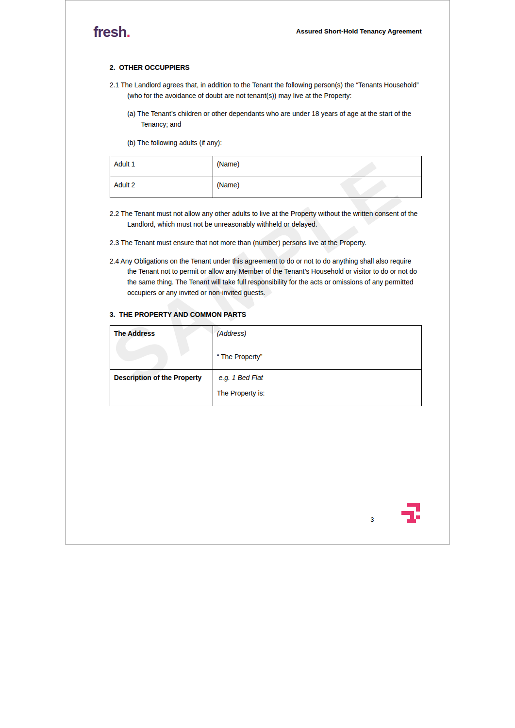SAMPLE
fresh.
Assured Short-Hold Tenancy Agreement
2. OTHER OCCUPPIERS
2.1 The Landlord agrees that, in addition to the Tenant the following person(s) the “Tenants Household” (who for the avoidance of doubt are not tenant(s)) may live at the Property:
(a) The Tenant’s children or other dependants who are under 18 years of age at the start of the Tenancy; and
(b) The following adults (if any):
| Adult 1 | (Name) |
| Adult 2 | (Name) |
2.2 The Tenant must not allow any other adults to live at the Property without the written consent of the Landlord, which must not be unreasonably withheld or delayed.
2.3 The Tenant must ensure that not more than (number) persons live at the Property.
2.4 Any Obligations on the Tenant under this agreement to do or not to do anything shall also require the Tenant not to permit or allow any Member of the Tenant’s Household or visitor to do or not do the same thing. The Tenant will take full responsibility for the acts or omissions of any permitted occupiers or any invited or non-invited guests.
3. THE PROPERTY AND COMMON PARTS
| The Address | (Address) “ The Property” |
| Description of the Property | e.g. 1 Bed Flat The Property is: |
3